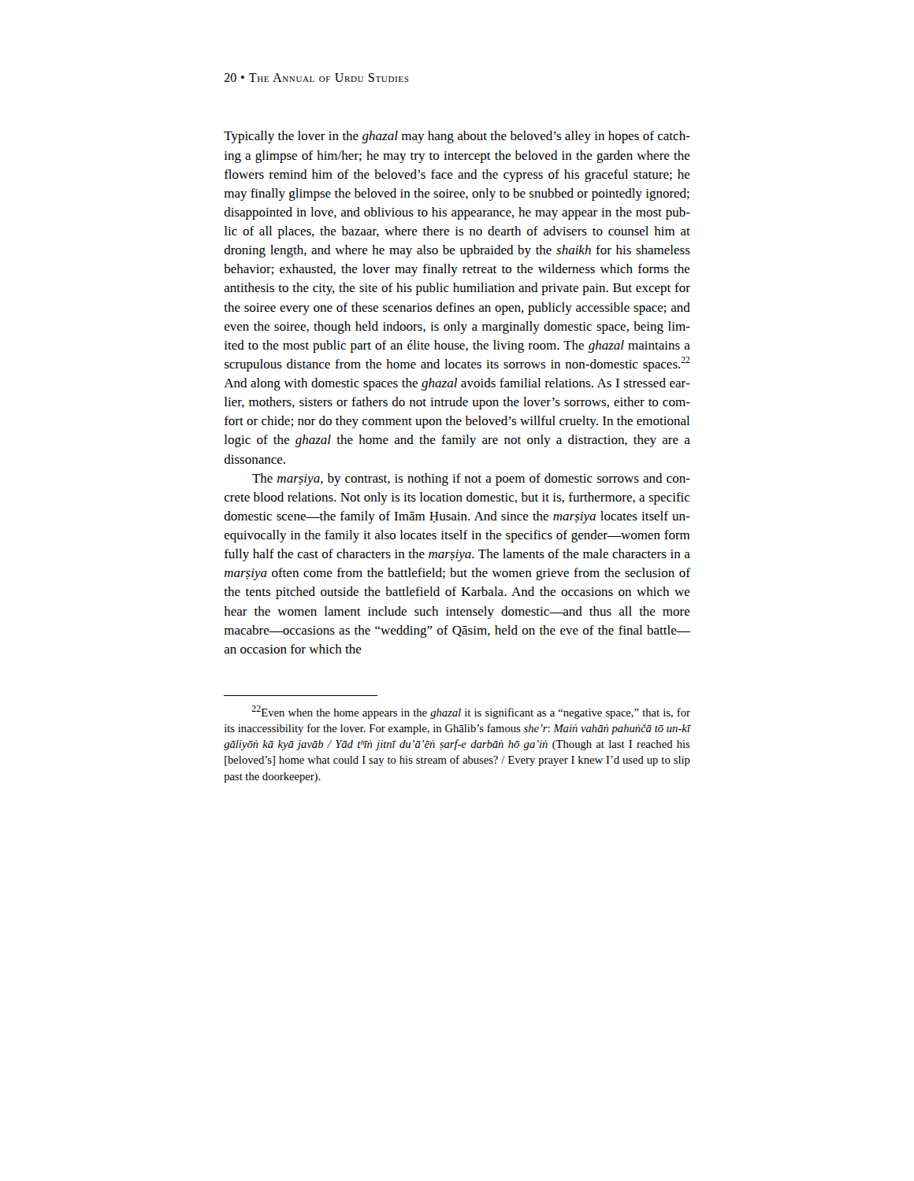20 • The Annual of Urdu Studies
Typically the lover in the ghazal may hang about the beloved’s alley in hopes of catching a glimpse of him/her; he may try to intercept the beloved in the garden where the flowers remind him of the beloved’s face and the cypress of his graceful stature; he may finally glimpse the beloved in the soiree, only to be snubbed or pointedly ignored; disappointed in love, and oblivious to his appearance, he may appear in the most public of all places, the bazaar, where there is no dearth of advisers to counsel him at droning length, and where he may also be upbraided by the shaikh for his shameless behavior; exhausted, the lover may finally retreat to the wilderness which forms the antithesis to the city, the site of his public humiliation and private pain. But except for the soiree every one of these scenarios defines an open, publicly accessible space; and even the soiree, though held indoors, is only a marginally domestic space, being limited to the most public part of an élite house, the living room. The ghazal maintains a scrupulous distance from the home and locates its sorrows in non-domestic spaces.22 And along with domestic spaces the ghazal avoids familial relations. As I stressed earlier, mothers, sisters or fathers do not intrude upon the lover’s sorrows, either to comfort or chide; nor do they comment upon the beloved’s willful cruelty. In the emotional logic of the ghazal the home and the family are not only a distraction, they are a dissonance.
The marṣiya, by contrast, is nothing if not a poem of domestic sorrows and concrete blood relations. Not only is its location domestic, but it is, furthermore, a specific domestic scene—the family of Imām Ḥusain. And since the marṣiya locates itself unequivocally in the family it also locates itself in the specifics of gender—women form fully half the cast of characters in the marṣiya. The laments of the male characters in a marṣiya often come from the battlefield; but the women grieve from the seclusion of the tents pitched outside the battlefield of Karbala. And the occasions on which we hear the women lament include such intensely domestic—and thus all the more macabre—occasions as the “wedding” of Qāsim, held on the eve of the final battle—an occasion for which the
22 Even when the home appears in the ghazal it is significant as a “negative space,” that is, for its inaccessibility for the lover. For example, in Ghālib’s famous she’r: Maiṅ vahāṅ pahuṅčā tō un-kī gāliyōṅ kā kyā javāb / Yād tʰīṅ jitnī du’ā’ēṅ ṣarf-e darbāṅ hō ga’iṅ (Though at last I reached his [beloved’s] home what could I say to his stream of abuses? / Every prayer I knew I’d used up to slip past the doorkeeper).